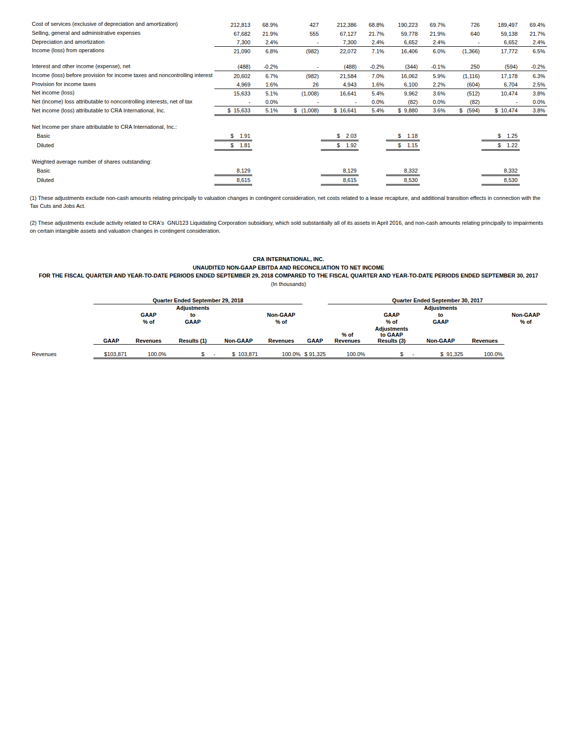| Cost of services (exclusive of depreciation and amortization) | 212,813 | 68.9% | 427 | 212,386 | 68.8% | 190,223 | 69.7% | 726 | 189,497 | 69.4% |
| Selling, general and administrative expenses | 67,682 | 21.9% | 555 | 67,127 | 21.7% | 59,778 | 21.9% | 640 | 59,138 | 21.7% |
| Depreciation and amortization | 7,300 | 2.4% | - | 7,300 | 2.4% | 6,652 | 2.4% | - | 6,652 | 2.4% |
| Income (loss) from operations | 21,090 | 6.8% | (982) | 22,072 | 7.1% | 16,406 | 6.0% | (1,366) | 17,772 | 6.5% |
| Interest and other income (expense), net | (488) | -0.2% | - | (488) | -0.2% | (344) | -0.1% | 250 | (594) | -0.2% |
| Income (loss) before provision for income taxes and noncontrolling interest | 20,602 | 6.7% | (982) | 21,584 | 7.0% | 16,062 | 5.9% | (1,116) | 17,178 | 6.3% |
| Provision for income taxes | 4,969 | 1.6% | 26 | 4,943 | 1.6% | 6,100 | 2.2% | (604) | 6,704 | 2.5% |
| Net income (loss) | 15,633 | 5.1% | (1,008) | 16,641 | 5.4% | 9,962 | 3.6% | (512) | 10,474 | 3.8% |
| Net (income) loss attributable to noncontrolling interests, net of tax | - | 0.0% | - | - | 0.0% | (82) | 0.0% | (82) | - | 0.0% |
| Net income (loss) attributable to CRA International, Inc. | $ 15,633 | 5.1% | $ (1,008) | $ 16,641 | 5.4% | $ 9,880 | 3.6% | $ (594) | $ 10,474 | 3.8% |
| Net Income per share attributable to CRA International, Inc.: | |
| Basic | $ 1.91 | | | $ 2.03 | | $ 1.18 | | | $ 1.25 | |
| Diluted | $ 1.81 | | | $ 1.92 | | $ 1.15 | | | $ 1.22 | |
| Weighted average number of shares outstanding: | |
| Basic | 8,129 | | | 8,129 | | 8,332 | | | 8,332 | |
| Diluted | 8,615 | | | 8,615 | | 8,530 | | | 8,530 | |
(1) These adjustments exclude non-cash amounts relating principally to valuation changes in contingent consideration, net costs related to a lease recapture, and additional transition effects in connection with the Tax Cuts and Jobs Act.
(2) These adjustments exclude activity related to CRAʼs GNU123 Liquidating Corporation subsidiary, which sold substantially all of its assets in April 2016, and non-cash amounts relating principally to impairments on certain intangible assets and valuation changes in contingent consideration.
CRA INTERNATIONAL, INC.
UNAUDITED NON-GAAP EBITDA AND RECONCILIATION TO NET INCOME
FOR THE FISCAL QUARTER AND YEAR-TO-DATE PERIODS ENDED SEPTEMBER 29, 2018 COMPARED TO THE FISCAL QUARTER AND YEAR-TO-DATE PERIODS ENDED SEPTEMBER 30, 2017
(In thousands)
| | Quarter Ended September 29, 2018 | | Quarter Ended September 30, 2017 |
| | | | Adjustments | | | | | | Adjustments | | |
| | | GAAP | to | | Non-GAAP | | | GAAP | to | | Non-GAAP |
| | | % of | GAAP | | % of | | | % of | GAAP | | % of |
| | GAAP | Revenues | Results (1) | Non-GAAP | Revenues | GAAP | % of Revenues | Adjustments to GAAP Results (3) | Non-GAAP | Revenues | |
| Revenues | $103,871 | 100.0% | $ - | $ 103,871 | 100.0% | $ 91,325 | 100.0% | $ - | $ 91,325 | 100.0% | |